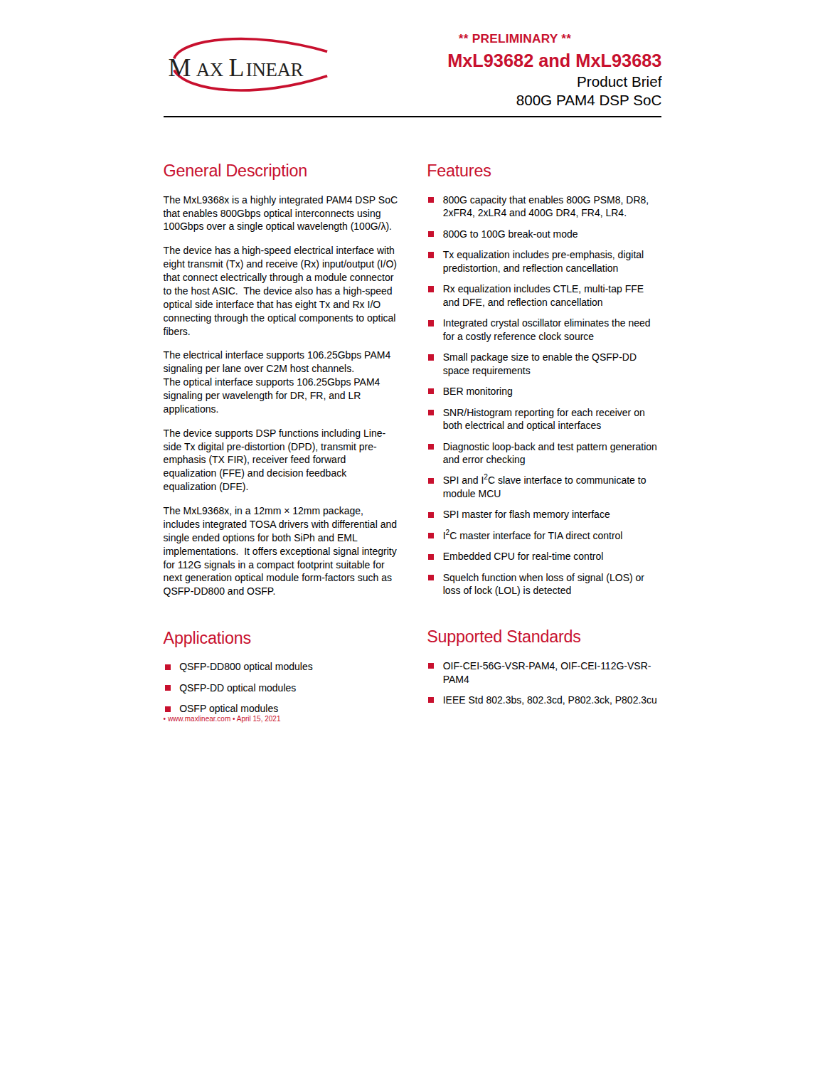M AX L INEAR
** PRELIMINARY **
MxL93682 and MxL93683
Product Brief
800G PAM4 DSP SoC
General Description
The MxL9368x is a highly integrated PAM4 DSP SoC that enables 800Gbps optical interconnects using 100Gbps over a single optical wavelength (100G/λ).
The device has a high-speed electrical interface with eight transmit (Tx) and receive (Rx) input/output (I/O) that connect electrically through a module connector to the host ASIC. The device also has a high-speed optical side interface that has eight Tx and Rx I/O connecting through the optical components to optical fibers.
The electrical interface supports 106.25Gbps PAM4 signaling per lane over C2M host channels.
The optical interface supports 106.25Gbps PAM4 signaling per wavelength for DR, FR, and LR applications.
The device supports DSP functions including Line-side Tx digital pre-distortion (DPD), transmit pre-emphasis (TX FIR), receiver feed forward equalization (FFE) and decision feedback equalization (DFE).
The MxL9368x, in a 12mm × 12mm package, includes integrated TOSA drivers with differential and single ended options for both SiPh and EML implementations. It offers exceptional signal integrity for 112G signals in a compact footprint suitable for next generation optical module form-factors such as QSFP-DD800 and OSFP.
Applications
QSFP-DD800 optical modules
QSFP-DD optical modules
OSFP optical modules
Features
800G capacity that enables 800G PSM8, DR8, 2xFR4, 2xLR4 and 400G DR4, FR4, LR4.
800G to 100G break-out mode
Tx equalization includes pre-emphasis, digital predistortion, and reflection cancellation
Rx equalization includes CTLE, multi-tap FFE and DFE, and reflection cancellation
Integrated crystal oscillator eliminates the need for a costly reference clock source
Small package size to enable the QSFP-DD space requirements
BER monitoring
SNR/Histogram reporting for each receiver on both electrical and optical interfaces
Diagnostic loop-back and test pattern generation and error checking
SPI and I2C slave interface to communicate to module MCU
SPI master for flash memory interface
I2C master interface for TIA direct control
Embedded CPU for real-time control
Squelch function when loss of signal (LOS) or loss of lock (LOL) is detected
Supported Standards
OIF-CEI-56G-VSR-PAM4, OIF-CEI-112G-VSR-PAM4
IEEE Std 802.3bs, 802.3cd, P802.3ck, P802.3cu
• www.maxlinear.com • April 15, 2021